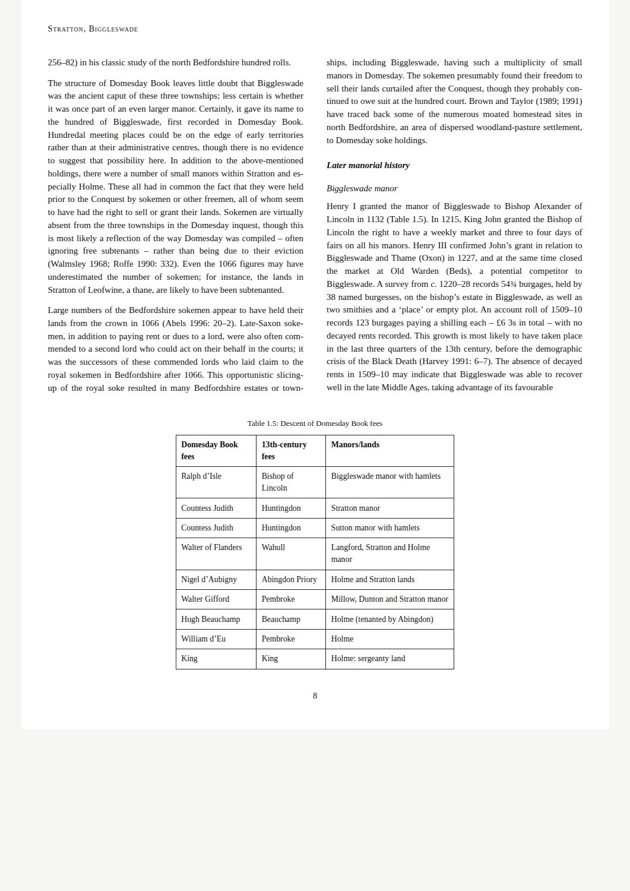Stratton, Biggleswade
256–82) in his classic study of the north Bedfordshire hundred rolls.
The structure of Domesday Book leaves little doubt that Biggleswade was the ancient caput of these three townships; less certain is whether it was once part of an even larger manor. Certainly, it gave its name to the hundred of Biggleswade, first recorded in Domesday Book. Hundredal meeting places could be on the edge of early territories rather than at their administrative centres, though there is no evidence to suggest that possibility here. In addition to the above-mentioned holdings, there were a number of small manors within Stratton and especially Holme. These all had in common the fact that they were held prior to the Conquest by sokemen or other freemen, all of whom seem to have had the right to sell or grant their lands. Sokemen are virtually absent from the three townships in the Domesday inquest, though this is most likely a reflection of the way Domesday was compiled – often ignoring free subtenants – rather than being due to their eviction (Walmsley 1968; Roffe 1990: 332). Even the 1066 figures may have underestimated the number of sokemen; for instance, the lands in Stratton of Leofwine, a thane, are likely to have been subtenanted.
Large numbers of the Bedfordshire sokemen appear to have held their lands from the crown in 1066 (Abels 1996: 20–2). Late-Saxon sokemen, in addition to paying rent or dues to a lord, were also often commended to a second lord who could act on their behalf in the courts; it was the successors of these commended lords who laid claim to the royal sokemen in Bedfordshire after 1066. This opportunistic slicing-up of the royal soke resulted in many Bedfordshire estates or townships, including Biggleswade, having such a multiplicity of small manors in Domesday. The sokemen presumably found their freedom to sell their lands curtailed after the Conquest, though they probably continued to owe suit at the hundred court. Brown and Taylor (1989; 1991) have traced back some of the numerous moated homestead sites in north Bedfordshire, an area of dispersed woodland-pasture settlement, to Domesday soke holdings.
Later manorial history
Biggleswade manor
Henry I granted the manor of Biggleswade to Bishop Alexander of Lincoln in 1132 (Table 1.5). In 1215, King John granted the Bishop of Lincoln the right to have a weekly market and three to four days of fairs on all his manors. Henry III confirmed John’s grant in relation to Biggleswade and Thame (Oxon) in 1227, and at the same time closed the market at Old Warden (Beds), a potential competitor to Biggleswade. A survey from c. 1220–28 records 54¾ burgages, held by 38 named burgesses, on the bishop’s estate in Biggleswade, as well as two smithies and a ‘place’ or empty plot. An account roll of 1509–10 records 123 burgages paying a shilling each – £6 3s in total – with no decayed rents recorded. This growth is most likely to have taken place in the last three quarters of the 13th century, before the demographic crisis of the Black Death (Harvey 1991: 6–7). The absence of decayed rents in 1509–10 may indicate that Biggleswade was able to recover well in the late Middle Ages, taking advantage of its favourable
Table 1.5: Descent of Domesday Book fees
| Domesday Book fees | 13th-century fees | Manors/lands |
| --- | --- | --- |
| Ralph d’Isle | Bishop of Lincoln | Biggleswade manor with hamlets |
| Countess Judith | Huntingdon | Stratton manor |
| Countess Judith | Huntingdon | Sutton manor with hamlets |
| Walter of Flanders | Wahull | Langford, Stratton and Holme manor |
| Nigel d’Aubigny | Abingdon Priory | Holme and Stratton lands |
| Walter Gifford | Pembroke | Millow, Dunton and Stratton manor |
| Hugh Beauchamp | Beauchamp | Holme (tenanted by Abingdon) |
| William d’Eu | Pembroke | Holme |
| King | King | Holme: sergeanty land |
8